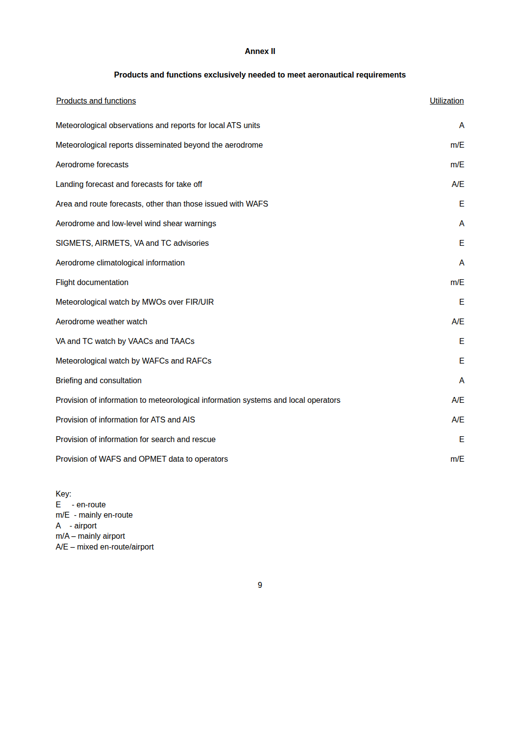Annex II
Products and functions exclusively needed to meet aeronautical requirements
| Products and functions | Utilization |
| --- | --- |
| Meteorological observations and reports for local ATS units | A |
| Meteorological reports disseminated beyond the aerodrome | m/E |
| Aerodrome forecasts | m/E |
| Landing forecast and forecasts for take off | A/E |
| Area and route forecasts, other than those issued with WAFS | E |
| Aerodrome and low-level wind shear warnings | A |
| SIGMETS, AIRMETS, VA and TC advisories | E |
| Aerodrome climatological information | A |
| Flight documentation | m/E |
| Meteorological watch by MWOs over FIR/UIR | E |
| Aerodrome weather watch | A/E |
| VA and TC watch by VAACs and TAACs | E |
| Meteorological watch by WAFCs and RAFCs | E |
| Briefing and consultation | A |
| Provision of information to meteorological information systems and local operators | A/E |
| Provision of information for ATS and AIS | A/E |
| Provision of information for search and rescue | E |
| Provision of WAFS and OPMET data to operators | m/E |
Key:
E - en-route
m/E - mainly en-route
A - airport
m/A – mainly airport
A/E – mixed en-route/airport
9